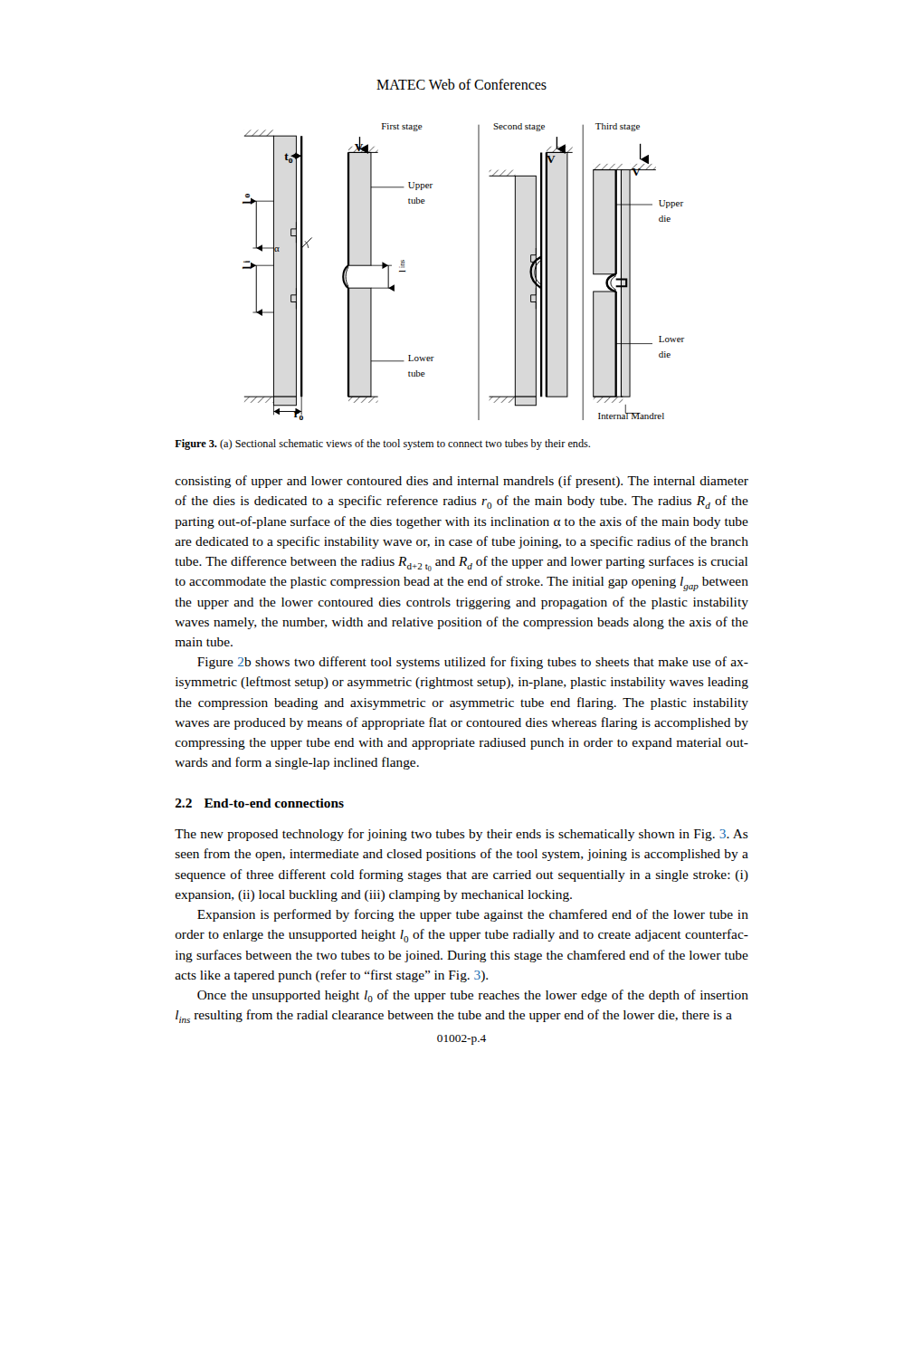MATEC Web of Conferences
First stage Second stage Third stage to V V V lo li lins ro α Upper tube Lower tube Upper die Lower die Internal Mandrel
Figure 3. (a) Sectional schematic views of the tool system to connect two tubes by their ends.
consisting of upper and lower contoured dies and internal mandrels (if present). The internal diameter of the dies is dedicated to a specific reference radius r 0 of the main body tube. The radius Rd of the parting out-of-plane surface of the dies together with its inclination α to the axis of the main body tube are dedicated to a specific instability wave or, in case of tube joining, to a specific radius of the branch tube. The difference between the radius Rd+2 t0 and Rd of the upper and lower parting surfaces is crucial to accommodate the plastic compression bead at the end of stroke. The initial gap opening lgap between the upper and the lower contoured dies controls triggering and propagation of the plastic instability waves namely, the number, width and relative position of the compression beads along the axis of the main tube.
Figure 2b shows two different tool systems utilized for fixing tubes to sheets that make use of axisymmetric (leftmost setup) or asymmetric (rightmost setup), in-plane, plastic instability waves leading the compression beading and axisymmetric or asymmetric tube end flaring. The plastic instability waves are produced by means of appropriate flat or contoured dies whereas flaring is accomplished by compressing the upper tube end with and appropriate radiused punch in order to expand material outwards and form a single-lap inclined flange.
2.2 End-to-end connections
The new proposed technology for joining two tubes by their ends is schematically shown in Fig. 3. As seen from the open, intermediate and closed positions of the tool system, joining is accomplished by a sequence of three different cold forming stages that are carried out sequentially in a single stroke: (i) expansion, (ii) local buckling and (iii) clamping by mechanical locking.
Expansion is performed by forcing the upper tube against the chamfered end of the lower tube in order to enlarge the unsupported height l 0 of the upper tube radially and to create adjacent counterfacing surfaces between the two tubes to be joined. During this stage the chamfered end of the lower tube acts like a tapered punch (refer to “first stage” in Fig. 3).
Once the unsupported height l 0 of the upper tube reaches the lower edge of the depth of insertion lins resulting from the radial clearance between the tube and the upper end of the lower die, there is a
01002-p.4